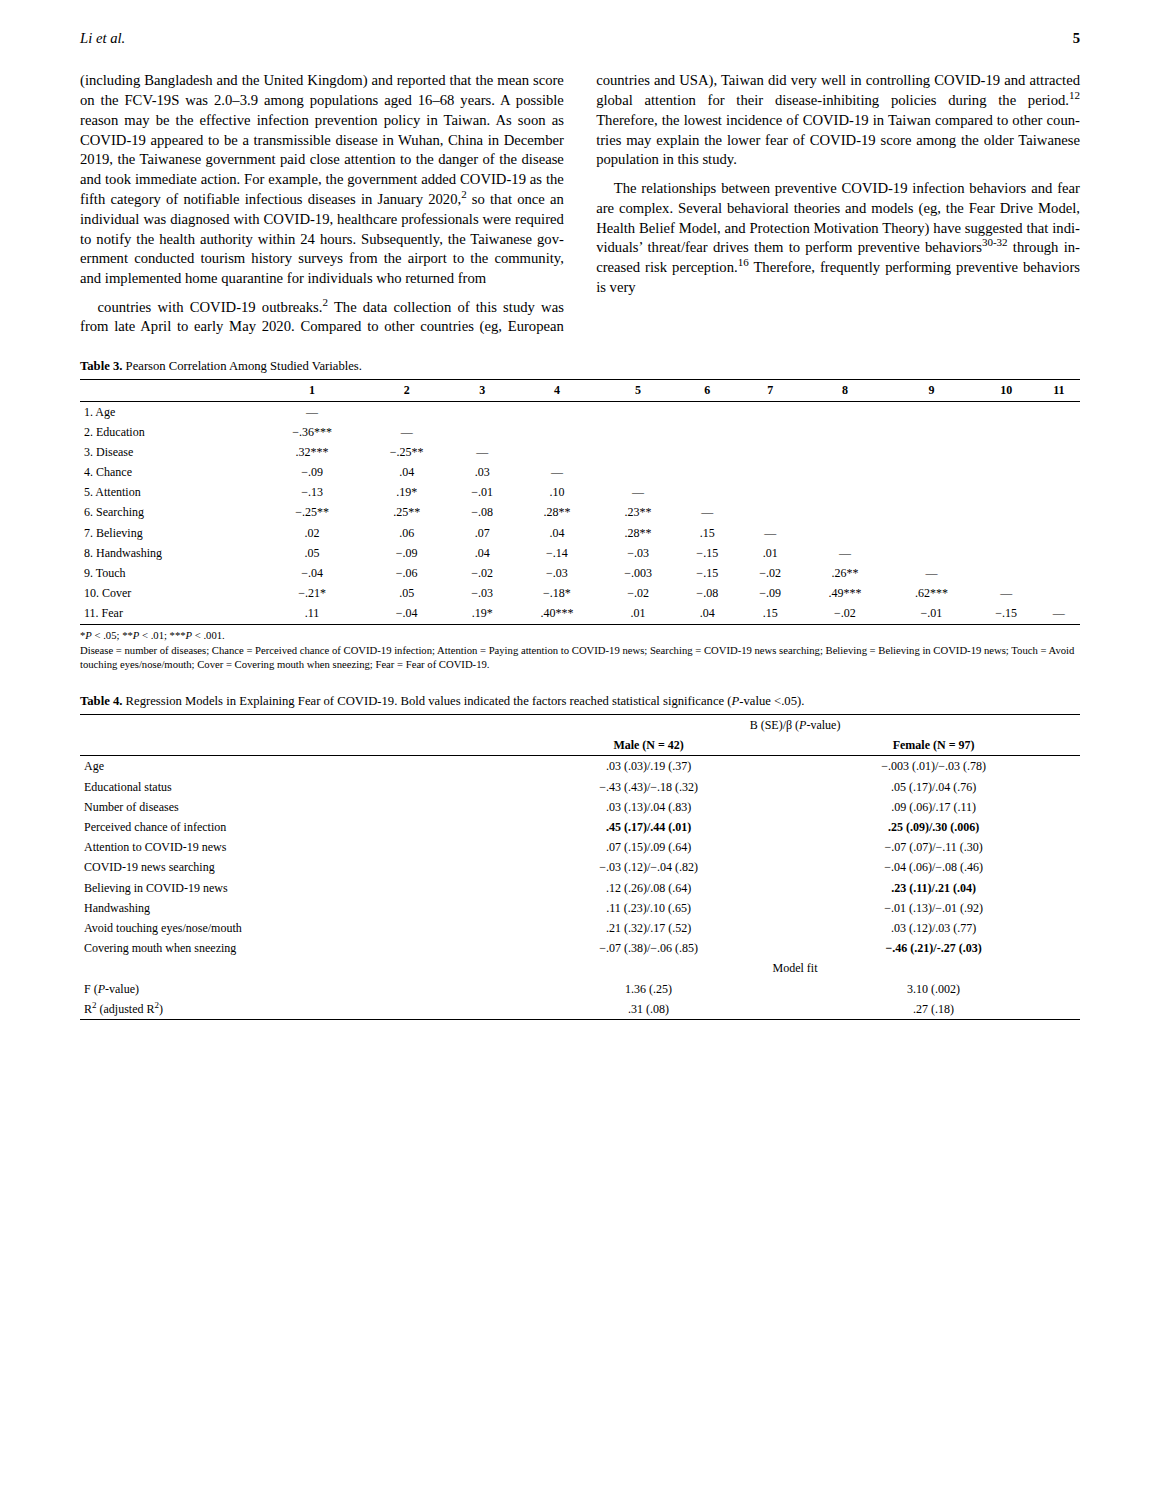Li et al.
5
(including Bangladesh and the United Kingdom) and reported that the mean score on the FCV-19S was 2.0–3.9 among populations aged 16–68 years. A possible reason may be the effective infection prevention policy in Taiwan. As soon as COVID-19 appeared to be a transmissible disease in Wuhan, China in December 2019, the Taiwanese government paid close attention to the danger of the disease and took immediate action. For example, the government added COVID-19 as the fifth category of notifiable infectious diseases in January 2020,2 so that once an individual was diagnosed with COVID-19, healthcare professionals were required to notify the health authority within 24 hours. Subsequently, the Taiwanese government conducted tourism history surveys from the airport to the community, and implemented home quarantine for individuals who returned from
countries with COVID-19 outbreaks.2 The data collection of this study was from late April to early May 2020. Compared to other countries (eg, European countries and USA), Taiwan did very well in controlling COVID-19 and attracted global attention for their disease-inhibiting policies during the period.12 Therefore, the lowest incidence of COVID-19 in Taiwan compared to other countries may explain the lower fear of COVID-19 score among the older Taiwanese population in this study.
The relationships between preventive COVID-19 infection behaviors and fear are complex. Several behavioral theories and models (eg, the Fear Drive Model, Health Belief Model, and Protection Motivation Theory) have suggested that individuals’ threat/fear drives them to perform preventive behaviors30-32 through increased risk perception.16 Therefore, frequently performing preventive behaviors is very
Table 3. Pearson Correlation Among Studied Variables.
| | 1 | 2 | 3 | 4 | 5 | 6 | 7 | 8 | 9 | 10 | 11 |
| --- | --- | --- | --- | --- | --- | --- | --- | --- | --- | --- | --- |
| 1. Age | — | | | | | | | | | | |
| 2. Education | −.36*** | — | | | | | | | | | |
| 3. Disease | .32*** | −.25** | — | | | | | | | | |
| 4. Chance | −.09 | .04 | .03 | — | | | | | | | |
| 5. Attention | −.13 | .19* | −.01 | .10 | — | | | | | | |
| 6. Searching | −.25** | .25** | −.08 | .28** | .23** | — | | | | | |
| 7. Believing | .02 | .06 | .07 | .04 | .28** | .15 | — | | | | |
| 8. Handwashing | .05 | −.09 | .04 | −.14 | −.03 | −.15 | .01 | — | | | |
| 9. Touch | −.04 | −.06 | −.02 | −.03 | −.003 | −.15 | −.02 | .26** | — | | |
| 10. Cover | −.21* | .05 | −.03 | −.18* | −.02 | −.08 | −.09 | .49*** | .62*** | — | |
| 11. Fear | .11 | −.04 | .19* | .40*** | .01 | .04 | .15 | −.02 | −.01 | −.15 | — |
*P < .05; **P < .01; ***P < .001.
Disease = number of diseases; Chance = Perceived chance of COVID-19 infection; Attention = Paying attention to COVID-19 news; Searching = COVID-19 news searching; Believing = Believing in COVID-19 news; Touch = Avoid touching eyes/nose/mouth; Cover = Covering mouth when sneezing; Fear = Fear of COVID-19.
Table 4. Regression Models in Explaining Fear of COVID-19. Bold values indicated the factors reached statistical significance ( P -value <.05).
| | B (SE)/β ( P -value) |
| --- | --- |
| | Male (N = 42) | Female (N = 97) |
| Age | .03 (.03)/.19 (.37) | −.003 (.01)/−.03 (.78) |
| Educational status | −.43 (.43)/−.18 (.32) | .05 (.17)/.04 (.76) |
| Number of diseases | .03 (.13)/.04 (.83) | .09 (.06)/.17 (.11) |
| Perceived chance of infection | .45 (.17)/.44 (.01) | .25 (.09)/.30 (.006) |
| Attention to COVID-19 news | .07 (.15)/.09 (.64) | −.07 (.07)/−.11 (.30) |
| COVID-19 news searching | −.03 (.12)/−.04 (.82) | −.04 (.06)/−.08 (.46) |
| Believing in COVID-19 news | .12 (.26)/.08 (.64) | .23 (.11)/.21 (.04) |
| Handwashing | .11 (.23)/.10 (.65) | −.01 (.13)/−.01 (.92) |
| Avoid touching eyes/nose/mouth | .21 (.32)/.17 (.52) | .03 (.12)/.03 (.77) |
| Covering mouth when sneezing | −.07 (.38)/−.06 (.85) | −.46 (.21)/-.27 (.03) |
| | Model fit |
| F ( P -value) | 1.36 (.25) | 3.10 (.002) |
| R 2 (adjusted R 2 ) | .31 (.08) | .27 (.18) |